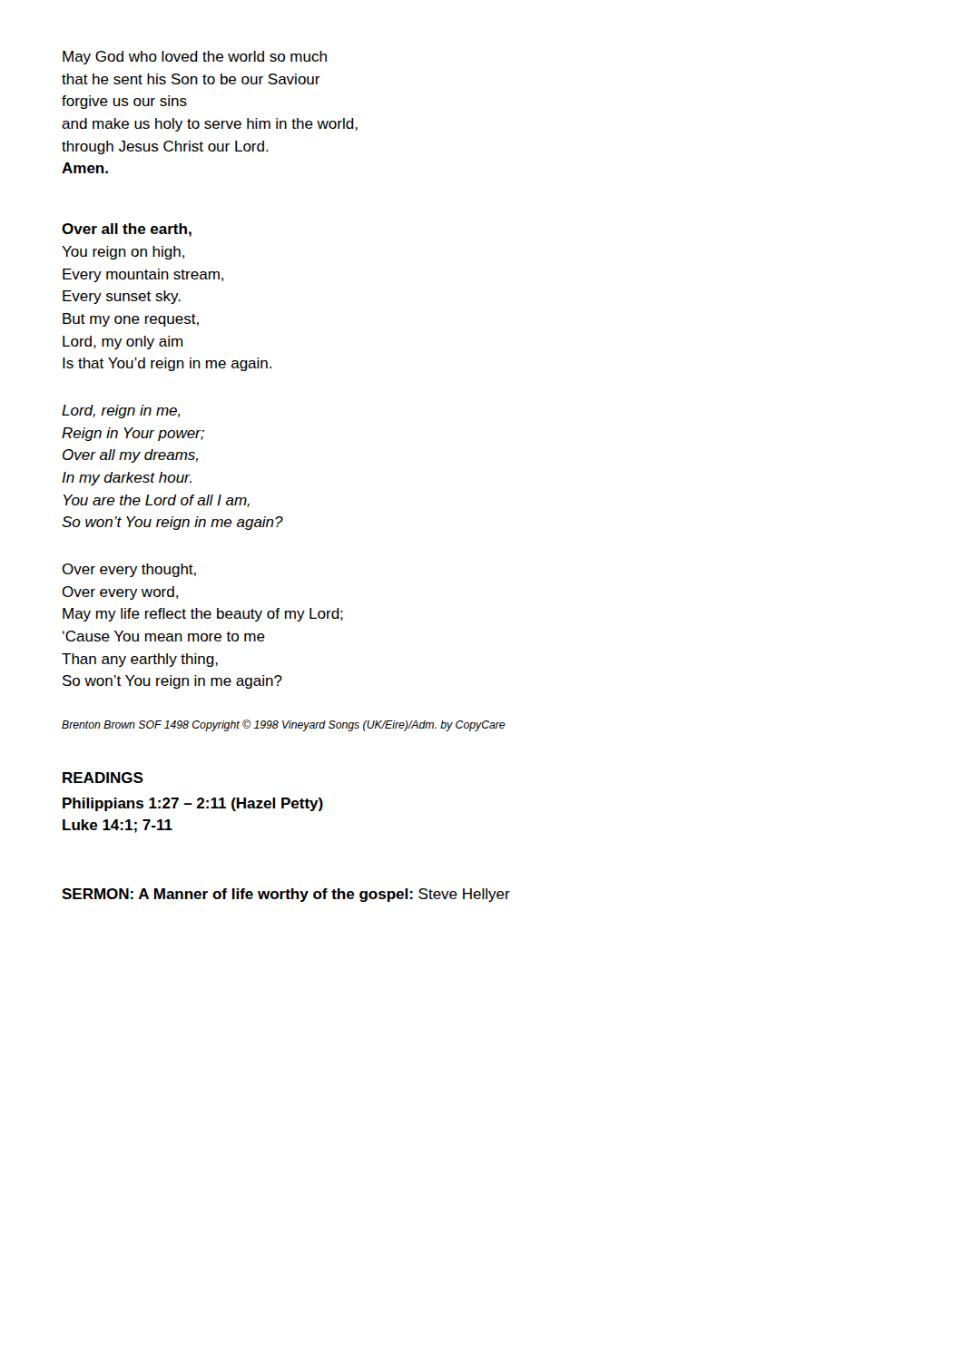May God who loved the world so much
that he sent his Son to be our Saviour
forgive us our sins
and make us holy to serve him in the world,
through Jesus Christ our Lord.
Amen.
Over all the earth,
You reign on high,
Every mountain stream,
Every sunset sky.
But my one request,
Lord, my only aim
Is that You’d reign in me again.
Lord, reign in me,
Reign in Your power;
Over all my dreams,
In my darkest hour.
You are the Lord of all I am,
So won’t You reign in me again?
Over every thought,
Over every word,
May my life reflect the beauty of my Lord;
‘Cause You mean more to me
Than any earthly thing,
So won’t You reign in me again?
Brenton Brown SOF 1498 Copyright © 1998 Vineyard Songs (UK/Eire)/Adm. by CopyCare
READINGS
Philippians 1:27 – 2:11 (Hazel Petty)
Luke 14:1; 7-11
SERMON: A Manner of life worthy of the gospel: Steve Hellyer